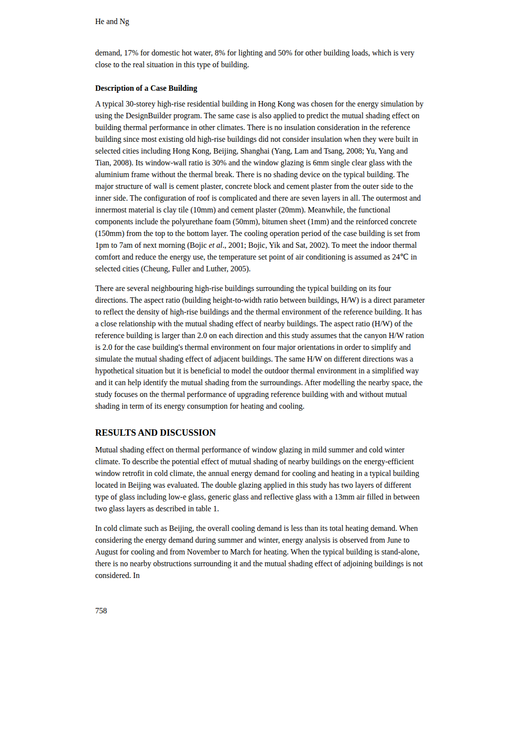He and Ng
demand, 17% for domestic hot water, 8% for lighting and 50% for other building loads, which is very close to the real situation in this type of building.
Description of a Case Building
A typical 30-storey high-rise residential building in Hong Kong was chosen for the energy simulation by using the DesignBuilder program. The same case is also applied to predict the mutual shading effect on building thermal performance in other climates. There is no insulation consideration in the reference building since most existing old high-rise buildings did not consider insulation when they were built in selected cities including Hong Kong, Beijing, Shanghai (Yang, Lam and Tsang, 2008; Yu, Yang and Tian, 2008). Its window-wall ratio is 30% and the window glazing is 6mm single clear glass with the aluminium frame without the thermal break. There is no shading device on the typical building. The major structure of wall is cement plaster, concrete block and cement plaster from the outer side to the inner side. The configuration of roof is complicated and there are seven layers in all. The outermost and innermost material is clay tile (10mm) and cement plaster (20mm). Meanwhile, the functional components include the polyurethane foam (50mm), bitumen sheet (1mm) and the reinforced concrete (150mm) from the top to the bottom layer. The cooling operation period of the case building is set from 1pm to 7am of next morning (Bojic et al., 2001; Bojic, Yik and Sat, 2002). To meet the indoor thermal comfort and reduce the energy use, the temperature set point of air conditioning is assumed as 24℃ in selected cities (Cheung, Fuller and Luther, 2005).
There are several neighbouring high-rise buildings surrounding the typical building on its four directions. The aspect ratio (building height-to-width ratio between buildings, H/W) is a direct parameter to reflect the density of high-rise buildings and the thermal environment of the reference building. It has a close relationship with the mutual shading effect of nearby buildings. The aspect ratio (H/W) of the reference building is larger than 2.0 on each direction and this study assumes that the canyon H/W ration is 2.0 for the case building's thermal environment on four major orientations in order to simplify and simulate the mutual shading effect of adjacent buildings. The same H/W on different directions was a hypothetical situation but it is beneficial to model the outdoor thermal environment in a simplified way and it can help identify the mutual shading from the surroundings. After modelling the nearby space, the study focuses on the thermal performance of upgrading reference building with and without mutual shading in term of its energy consumption for heating and cooling.
Results and Discussion
Mutual shading effect on thermal performance of window glazing in mild summer and cold winter climate. To describe the potential effect of mutual shading of nearby buildings on the energy-efficient window retrofit in cold climate, the annual energy demand for cooling and heating in a typical building located in Beijing was evaluated. The double glazing applied in this study has two layers of different type of glass including low-e glass, generic glass and reflective glass with a 13mm air filled in between two glass layers as described in table 1.
In cold climate such as Beijing, the overall cooling demand is less than its total heating demand. When considering the energy demand during summer and winter, energy analysis is observed from June to August for cooling and from November to March for heating. When the typical building is stand-alone, there is no nearby obstructions surrounding it and the mutual shading effect of adjoining buildings is not considered. In
758